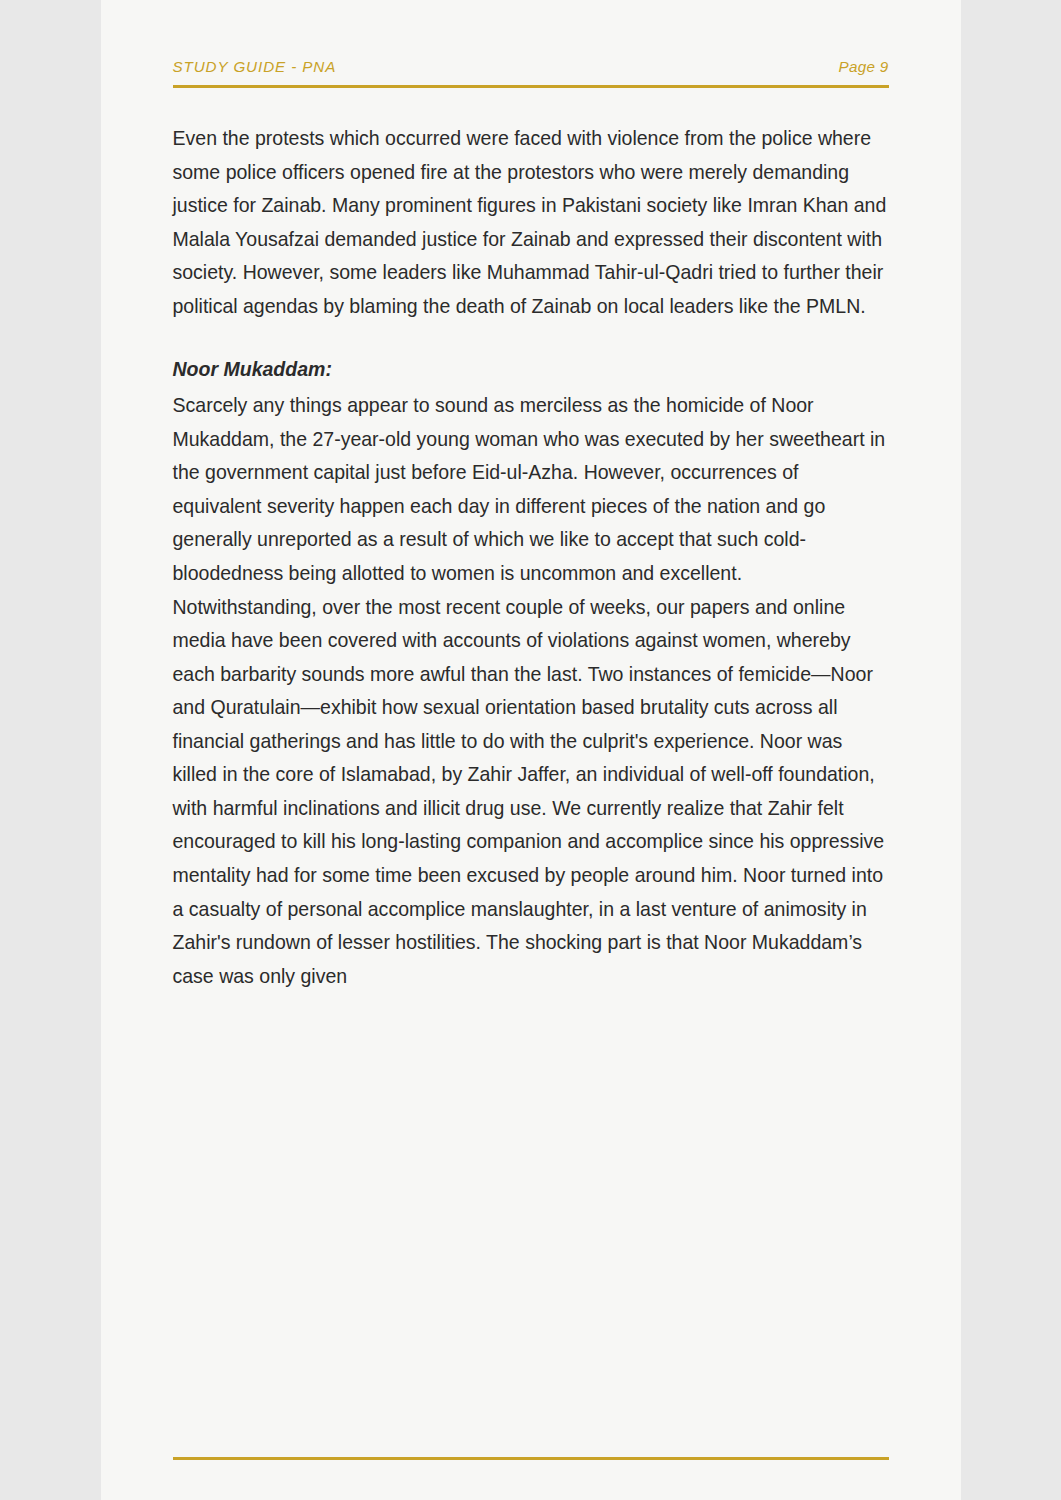Study Guide - PNA Page 9
Even the protests which occurred were faced with violence from the police where some police officers opened fire at the protestors who were merely demanding justice for Zainab. Many prominent figures in Pakistani society like Imran Khan and Malala Yousafzai demanded justice for Zainab and expressed their discontent with society. However, some leaders like Muhammad Tahir-ul-Qadri tried to further their political agendas by blaming the death of Zainab on local leaders like the PMLN.
Noor Mukaddam:
Scarcely any things appear to sound as merciless as the homicide of Noor Mukaddam, the 27-year-old young woman who was executed by her sweetheart in the government capital just before Eid-ul-Azha. However, occurrences of equivalent severity happen each day in different pieces of the nation and go generally unreported as a result of which we like to accept that such cold-bloodedness being allotted to women is uncommon and excellent. Notwithstanding, over the most recent couple of weeks, our papers and online media have been covered with accounts of violations against women, whereby each barbarity sounds more awful than the last. Two instances of femicide—Noor and Quratulain—exhibit how sexual orientation based brutality cuts across all financial gatherings and has little to do with the culprit's experience. Noor was killed in the core of Islamabad, by Zahir Jaffer, an individual of well-off foundation, with harmful inclinations and illicit drug use. We currently realize that Zahir felt encouraged to kill his long-lasting companion and accomplice since his oppressive mentality had for some time been excused by people around him. Noor turned into a casualty of personal accomplice manslaughter, in a last venture of animosity in Zahir's rundown of lesser hostilities. The shocking part is that Noor Mukaddam’s case was only given